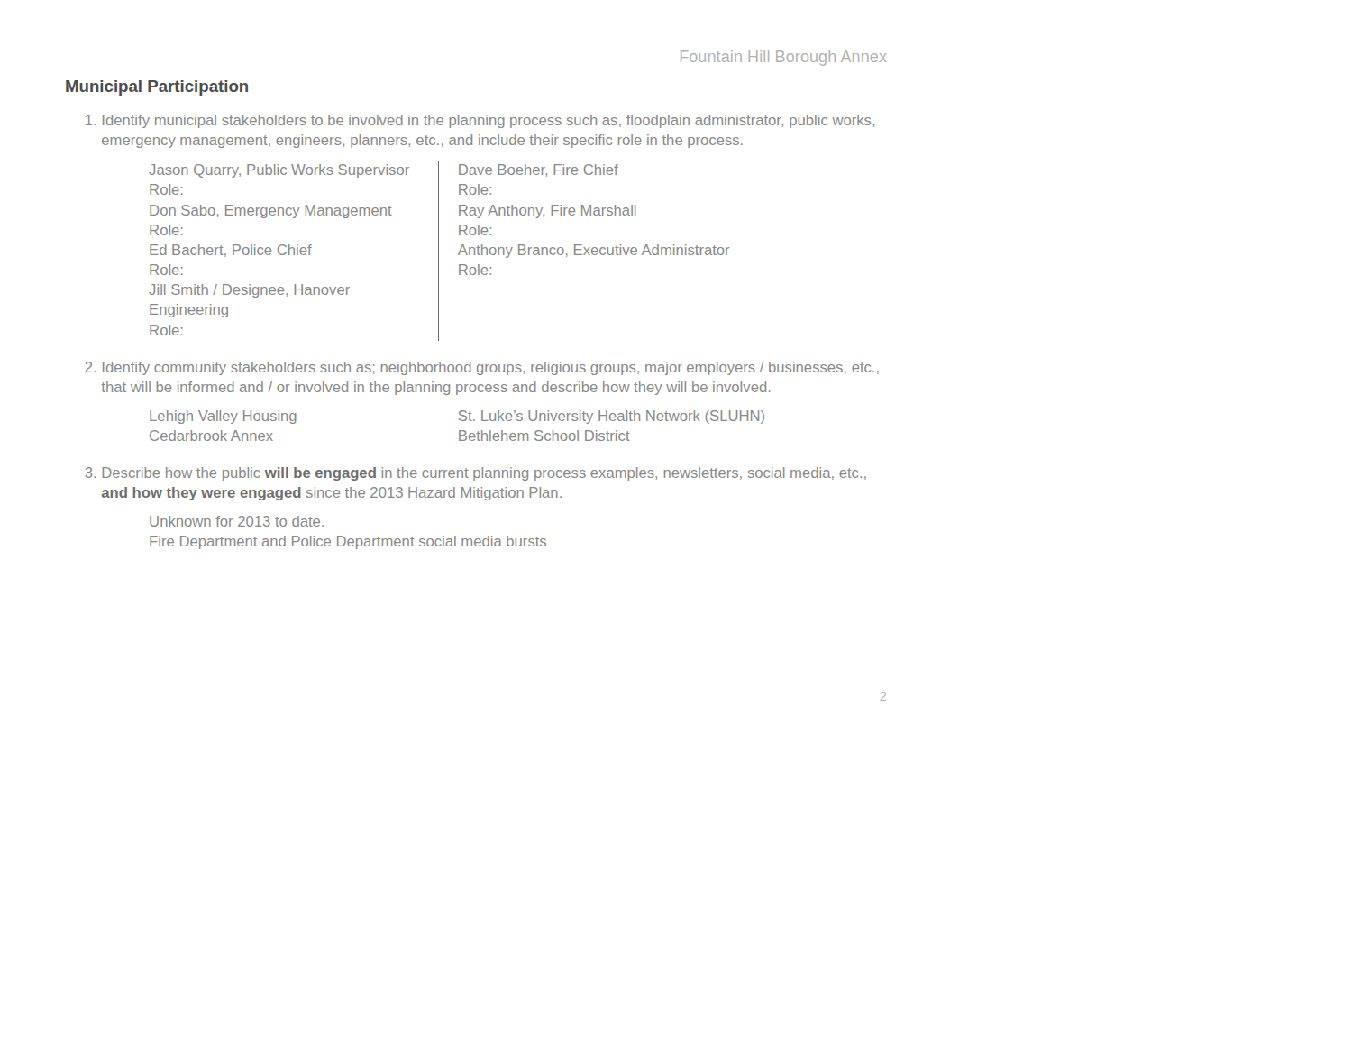Fountain Hill Borough Annex
Municipal Participation
Identify municipal stakeholders to be involved in the planning process such as, floodplain administrator, public works, emergency management, engineers, planners, etc., and include their specific role in the process.
Jason Quarry, Public Works Supervisor
Role: Don Sabo, Emergency Management
Role: Ed Bachert, Police Chief
Role: Jill Smith / Designee, Hanover Engineering
Role:
Dave Boeher, Fire Chief
Role: Ray Anthony, Fire Marshall
Role: Anthony Branco, Executive Administrator
Role:
Identify community stakeholders such as; neighborhood groups, religious groups, major employers / businesses, etc., that will be informed and / or involved in the planning process and describe how they will be involved.
Lehigh Valley Housing
Cedarbrook Annex
St. Luke’s University Health Network (SLUHN)
Bethlehem School District
Describe how the public will be engaged in the current planning process examples, newsletters, social media, etc., and how they were engaged since the 2013 Hazard Mitigation Plan.
Unknown for 2013 to date.
Fire Department and Police Department social media bursts
2